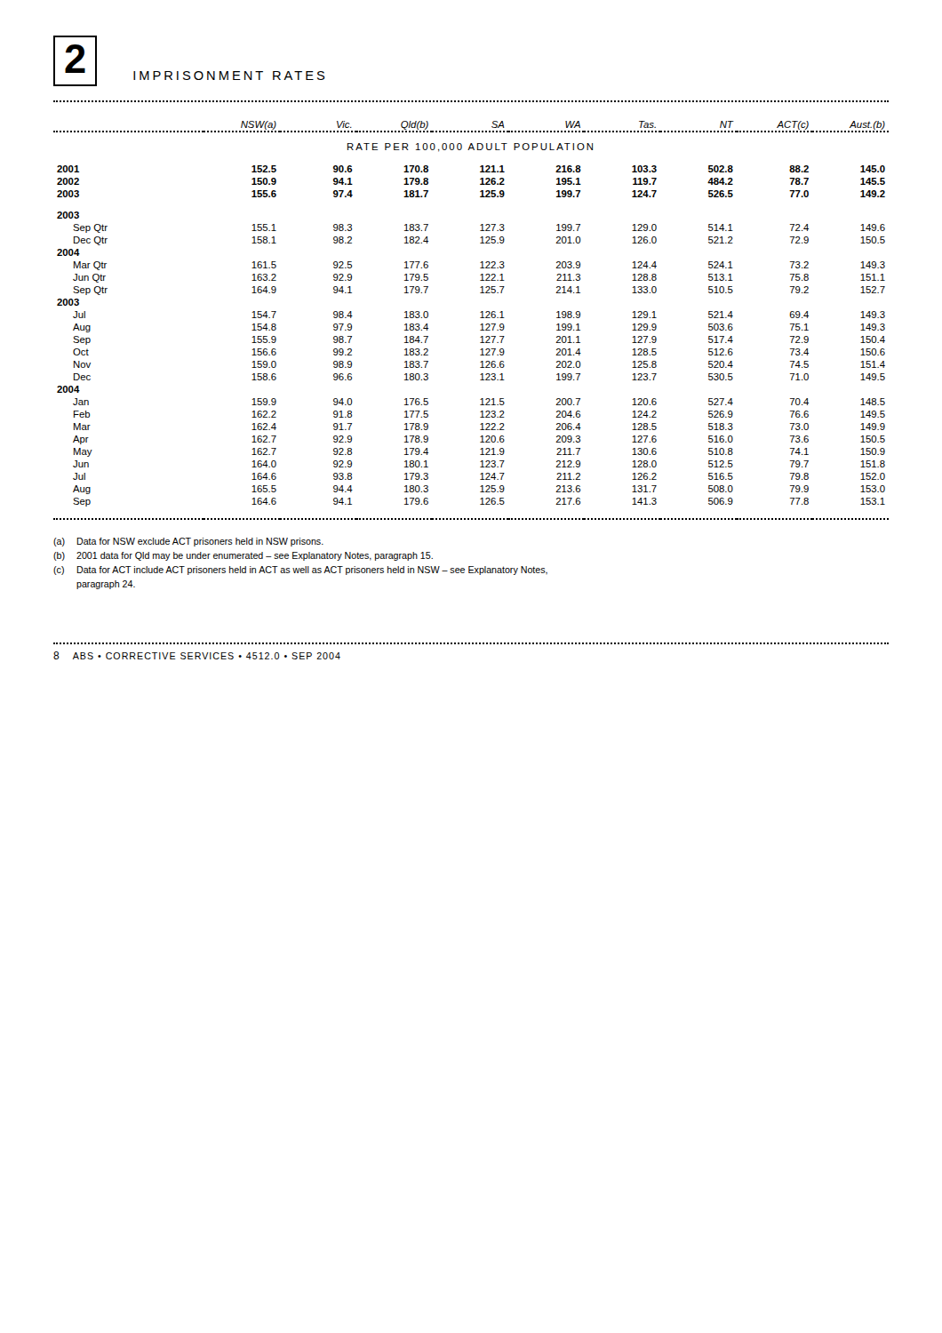2
IMPRISONMENT RATES
| | NSW (a) | Vic. | Qld (b) | SA | WA | Tas. | NT | ACT (c) | Aust. (b) |
| --- | --- | --- | --- | --- | --- | --- | --- | --- | --- |
| RATE PER 100,000 ADULT POPULATION |
| 2001 | 152.5 | 90.6 | 170.8 | 121.1 | 216.8 | 103.3 | 502.8 | 88.2 | 145.0 |
| 2002 | 150.9 | 94.1 | 179.8 | 126.2 | 195.1 | 119.7 | 484.2 | 78.7 | 145.5 |
| 2003 | 155.6 | 97.4 | 181.7 | 125.9 | 199.7 | 124.7 | 526.5 | 77.0 | 149.2 |
| 2003 | | | | | | | | | |
| Sep Qtr | 155.1 | 98.3 | 183.7 | 127.3 | 199.7 | 129.0 | 514.1 | 72.4 | 149.6 |
| Dec Qtr | 158.1 | 98.2 | 182.4 | 125.9 | 201.0 | 126.0 | 521.2 | 72.9 | 150.5 |
| 2004 | | | | | | | | | |
| Mar Qtr | 161.5 | 92.5 | 177.6 | 122.3 | 203.9 | 124.4 | 524.1 | 73.2 | 149.3 |
| Jun Qtr | 163.2 | 92.9 | 179.5 | 122.1 | 211.3 | 128.8 | 513.1 | 75.8 | 151.1 |
| Sep Qtr | 164.9 | 94.1 | 179.7 | 125.7 | 214.1 | 133.0 | 510.5 | 79.2 | 152.7 |
| 2003 | | | | | | | | | |
| Jul | 154.7 | 98.4 | 183.0 | 126.1 | 198.9 | 129.1 | 521.4 | 69.4 | 149.3 |
| Aug | 154.8 | 97.9 | 183.4 | 127.9 | 199.1 | 129.9 | 503.6 | 75.1 | 149.3 |
| Sep | 155.9 | 98.7 | 184.7 | 127.7 | 201.1 | 127.9 | 517.4 | 72.9 | 150.4 |
| Oct | 156.6 | 99.2 | 183.2 | 127.9 | 201.4 | 128.5 | 512.6 | 73.4 | 150.6 |
| Nov | 159.0 | 98.9 | 183.7 | 126.6 | 202.0 | 125.8 | 520.4 | 74.5 | 151.4 |
| Dec | 158.6 | 96.6 | 180.3 | 123.1 | 199.7 | 123.7 | 530.5 | 71.0 | 149.5 |
| 2004 | | | | | | | | | |
| Jan | 159.9 | 94.0 | 176.5 | 121.5 | 200.7 | 120.6 | 527.4 | 70.4 | 148.5 |
| Feb | 162.2 | 91.8 | 177.5 | 123.2 | 204.6 | 124.2 | 526.9 | 76.6 | 149.5 |
| Mar | 162.4 | 91.7 | 178.9 | 122.2 | 206.4 | 128.5 | 518.3 | 73.0 | 149.9 |
| Apr | 162.7 | 92.9 | 178.9 | 120.6 | 209.3 | 127.6 | 516.0 | 73.6 | 150.5 |
| May | 162.7 | 92.8 | 179.4 | 121.9 | 211.7 | 130.6 | 510.8 | 74.1 | 150.9 |
| Jun | 164.0 | 92.9 | 180.1 | 123.7 | 212.9 | 128.0 | 512.5 | 79.7 | 151.8 |
| Jul | 164.6 | 93.8 | 179.3 | 124.7 | 211.2 | 126.2 | 516.5 | 79.8 | 152.0 |
| Aug | 165.5 | 94.4 | 180.3 | 125.9 | 213.6 | 131.7 | 508.0 | 79.9 | 153.0 |
| Sep | 164.6 | 94.1 | 179.6 | 126.5 | 217.6 | 141.3 | 506.9 | 77.8 | 153.1 |
(a) Data for NSW exclude ACT prisoners held in NSW prisons.
(b) 2001 data for Qld may be under enumerated – see Explanatory Notes, paragraph 15.
(c) Data for ACT include ACT prisoners held in ACT as well as ACT prisoners held in NSW – see Explanatory Notes,
paragraph 24.
8 ABS • CORRECTIVE SERVICES • 4512.0 • SEP 2004